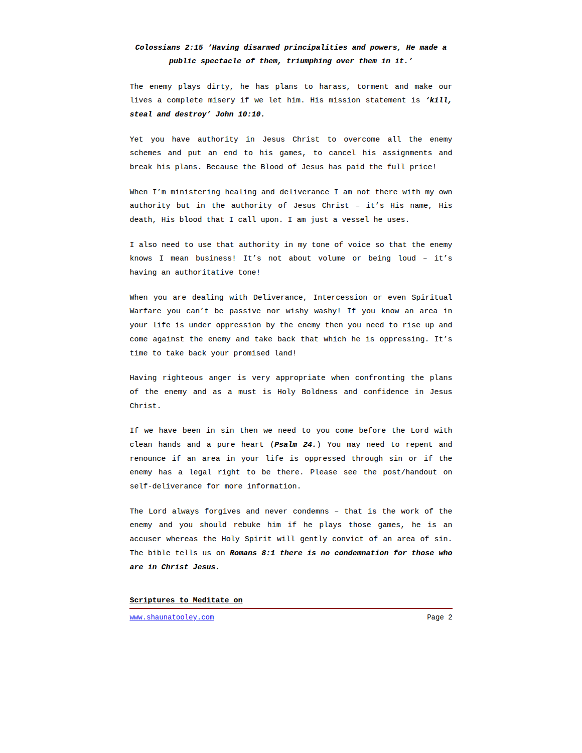Colossians 2:15 ‘Having disarmed principalities and powers, He made a public spectacle of them, triumphing over them in it.’
The enemy plays dirty, he has plans to harass, torment and make our lives a complete misery if we let him. His mission statement is ‘kill, steal and destroy’ John 10:10.
Yet you have authority in Jesus Christ to overcome all the enemy schemes and put an end to his games, to cancel his assignments and break his plans. Because the Blood of Jesus has paid the full price!
When I’m ministering healing and deliverance I am not there with my own authority but in the authority of Jesus Christ – it’s His name, His death, His blood that I call upon. I am just a vessel he uses.
I also need to use that authority in my tone of voice so that the enemy knows I mean business! It’s not about volume or being loud – it’s having an authoritative tone!
When you are dealing with Deliverance, Intercession or even Spiritual Warfare you can’t be passive nor wishy washy! If you know an area in your life is under oppression by the enemy then you need to rise up and come against the enemy and take back that which he is oppressing. It’s time to take back your promised land!
Having righteous anger is very appropriate when confronting the plans of the enemy and as a must is Holy Boldness and confidence in Jesus Christ.
If we have been in sin then we need to you come before the Lord with clean hands and a pure heart (Psalm 24.) You may need to repent and renounce if an area in your life is oppressed through sin or if the enemy has a legal right to be there. Please see the post/handout on self-deliverance for more information.
The Lord always forgives and never condemns – that is the work of the enemy and you should rebuke him if he plays those games, he is an accuser whereas the Holy Spirit will gently convict of an area of sin. The bible tells us on Romans 8:1 there is no condemnation for those who are in Christ Jesus.
Scriptures to Meditate on
www.shaunatooley.com Page 2